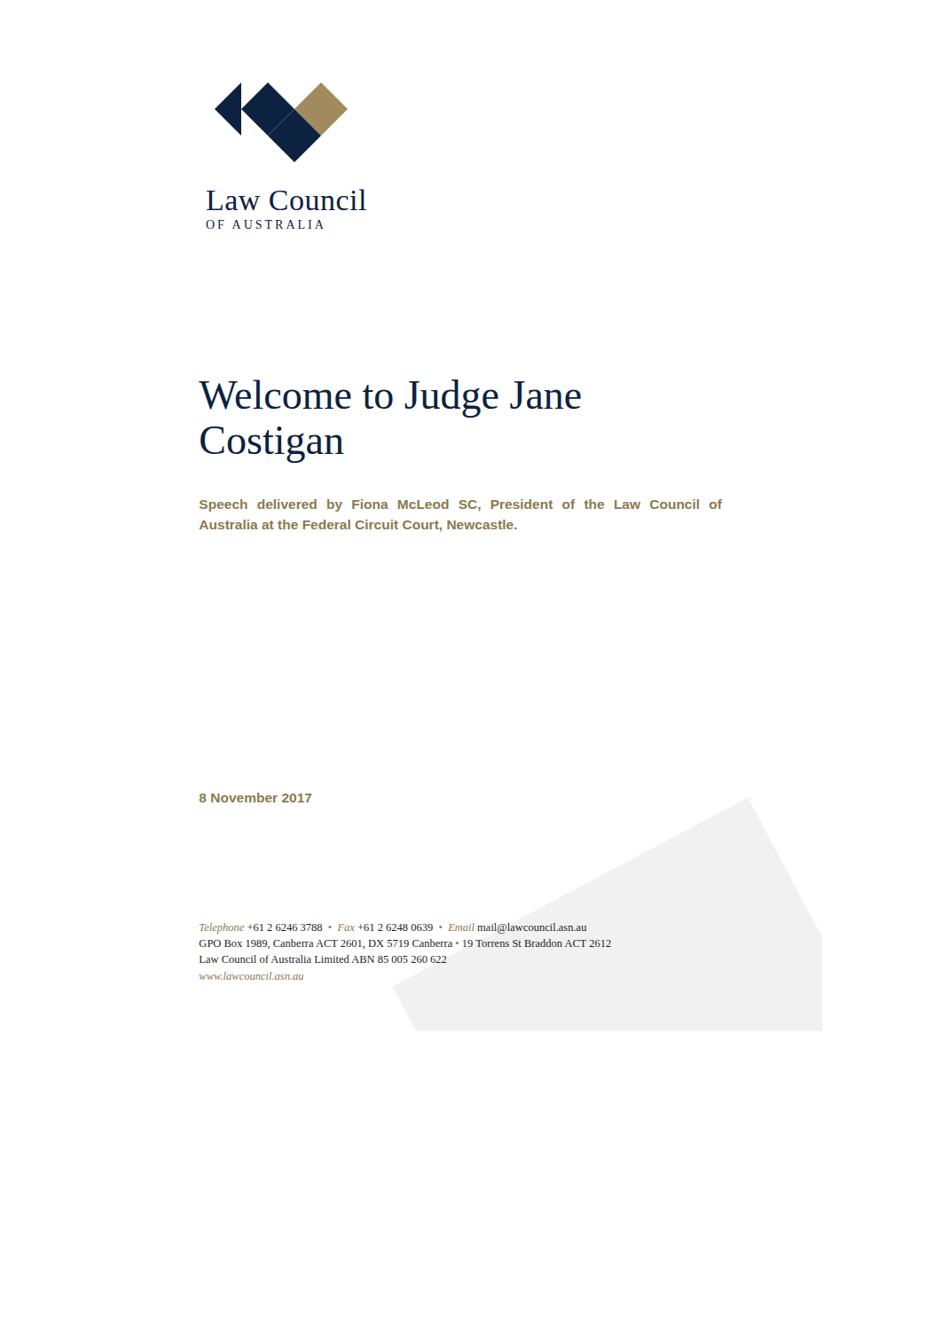Law Council
OF AUSTRALIA
Welcome to Judge Jane Costigan
Speech delivered by Fiona McLeod SC, President of the Law Council of Australia at the Federal Circuit Court, Newcastle.
8 November 2017
Telephone +61 2 6246 3788 • Fax +61 2 6248 0639 • Email mail@lawcouncil.asn.au
GPO Box 1989, Canberra ACT 2601, DX 5719 Canberra • 19 Torrens St Braddon ACT 2612
Law Council of Australia Limited ABN 85 005 260 622
www.lawcouncil.asn.au